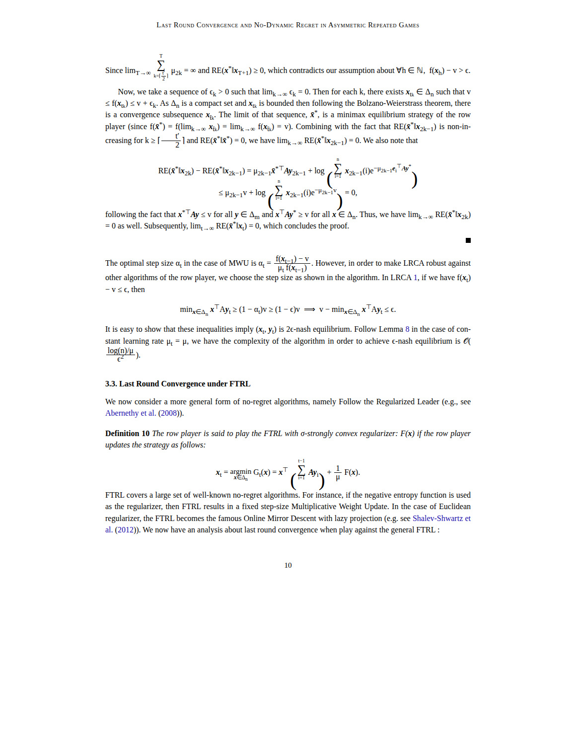Last Round Convergence and No-Dynamic Regret in Asymmetric Repeated Games
Since limT→∞ T∑k=⌈t′2⌉ μ2k = ∞ and RE(x*‖xT+1) ≥ 0, which contradicts our assumption about ∀h ∈ ℕ, f(xh) − v > ϵ.
Now, we take a sequence of ϵk > 0 such that limk→∞ ϵk = 0. Then for each k, there exists xtk ∈ Δn such that v ≤ f(xtk) ≤ v + ϵk. As Δn is a compact set and xtk is bounded then following the Bolzano-Weierstrass theorem, there is a convergence subsequence xt̄k. The limit of that sequence, x̄*, is a minimax equilibrium strategy of the row player (since f(x̄*) = f(limk→∞ xt̄k) = limk→∞ f(xt̄k) = v). Combining with the fact that RE(x̄*‖x2k−1) is non-increasing for k ≥ ⌈t′2⌉ and RE(x̄*‖x̄*) = 0, we have limk→∞ RE(x̄*‖x2k−1) = 0. We also note that
RE(x̄*‖x2k) − RE(x̄*‖x2k−1) = μ2k−1x̄*⊤Ay2k−1 + log (n∑i=1 x2k−1(i)e−μ2k−1ei⊤Ay*) ≤ μ2k−1v + log (n∑i=1 x2k−1(i)e−μ2k−1v) = 0,
following the fact that x*⊤Ay ≤ v for all y ∈ Δm and x⊤Ay* ≥ v for all x ∈ Δn. Thus, we have limk→∞ RE(x̄*‖x2k) = 0 as well. Subsequently, limt→∞ RE(x̄*‖xt) = 0, which concludes the proof.
The optimal step size αt in the case of MWU is αt = f(xt−1) − v μt f(xt−1). However, in order to make LRCA robust against other algorithms of the row player, we choose the step size as shown in the algorithm. In LRCA 1, if we have f(xt) − v ≤ ϵ, then
minx∈Δn x⊤Ayt ≥ (1 − αt)v ≥ (1 − ϵ)v ⟹ v − minx∈Δn x⊤Ayt ≤ ϵ.
It is easy to show that these inequalities imply (xt, yt) is 2ϵ-nash equilibrium. Follow Lemma 8 in the case of constant learning rate μt = μ, we have the complexity of the algorithm in order to achieve ϵ-nash equilibrium is 𝒪(log(n)/μ ϵ2).
3.3. Last Round Convergence under FTRL
We now consider a more general form of no-regret algorithms, namely Follow the Regularized Leader (e.g., see Abernethy et al. (2008)).
Definition 10 The row player is said to play the FTRL with σ-strongly convex regularizer: F(x) if the row player updates the strategy as follows:
xt = argmin x∈Δn Gt(x) = x⊤ (t−1∑i=1 Ayi) + 1 μ F(x).
FTRL covers a large set of well-known no-regret algorithms. For instance, if the negative entropy function is used as the regularizer, then FTRL results in a fixed step-size Multiplicative Weight Update. In the case of Euclidean regularizer, the FTRL becomes the famous Online Mirror Descent with lazy projection (e.g. see Shalev-Shwartz et al. (2012)). We now have an analysis about last round convergence when play against the general FTRL :
10